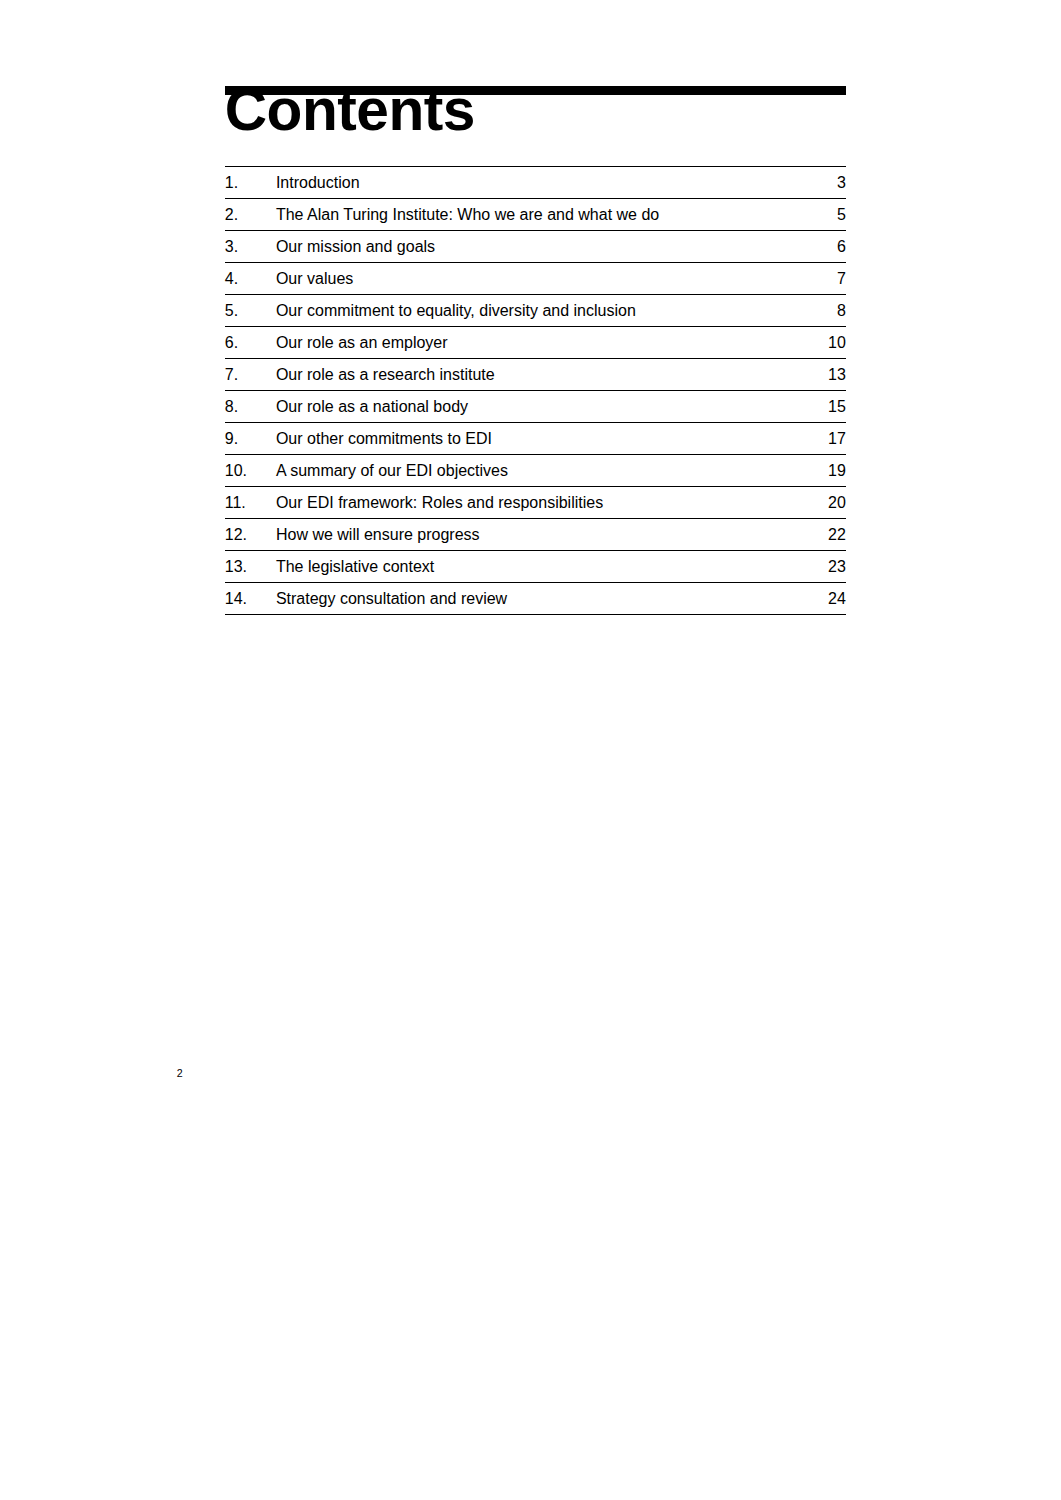Contents
| 1. | Introduction | 3 |
| 2. | The Alan Turing Institute: Who we are and what we do | 5 |
| 3. | Our mission and goals | 6 |
| 4. | Our values | 7 |
| 5. | Our commitment to equality, diversity and inclusion | 8 |
| 6. | Our role as an employer | 10 |
| 7. | Our role as a research institute | 13 |
| 8. | Our role as a national body | 15 |
| 9. | Our other commitments to EDI | 17 |
| 10. | A summary of our EDI objectives | 19 |
| 11. | Our EDI framework: Roles and responsibilities | 20 |
| 12. | How we will ensure progress | 22 |
| 13. | The legislative context | 23 |
| 14. | Strategy consultation and review | 24 |
2